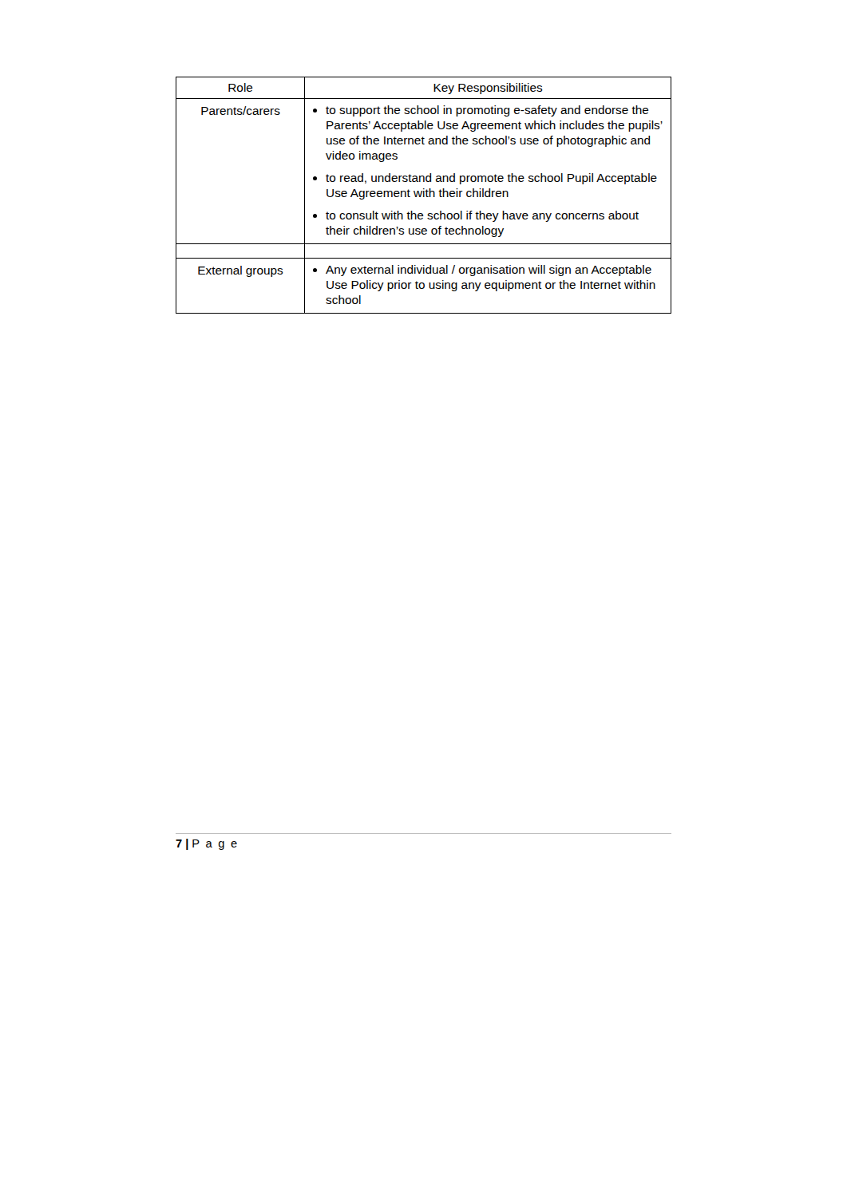| Role | Key Responsibilities |
| --- | --- |
| Parents/carers | to support the school in promoting e-safety and endorse the Parents’ Acceptable Use Agreement which includes the pupils’ use of the Internet and the school’s use of photographic and video images to read, understand and promote the school Pupil Acceptable Use Agreement with their children to consult with the school if they have any concerns about their children’s use of technology |
| External groups | Any external individual / organisation will sign an Acceptable Use Policy prior to using any equipment or the Internet within school |
7 | P a g e